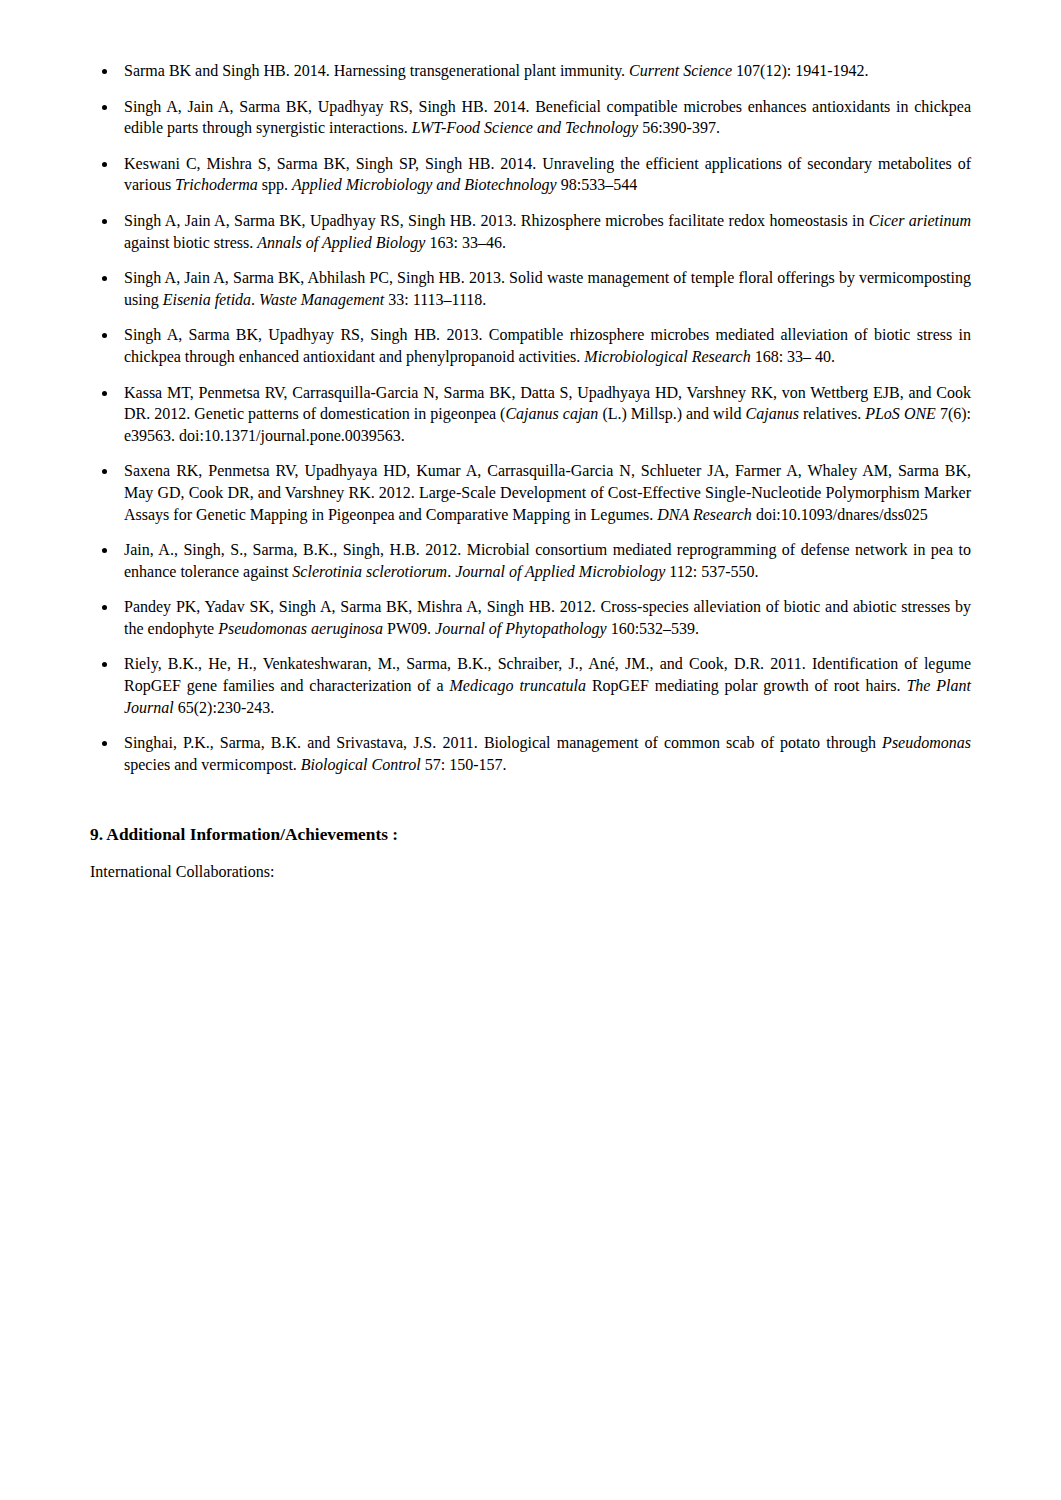Sarma BK and Singh HB. 2014. Harnessing transgenerational plant immunity. Current Science 107(12): 1941-1942.
Singh A, Jain A, Sarma BK, Upadhyay RS, Singh HB. 2014. Beneficial compatible microbes enhances antioxidants in chickpea edible parts through synergistic interactions. LWT-Food Science and Technology 56:390-397.
Keswani C, Mishra S, Sarma BK, Singh SP, Singh HB. 2014. Unraveling the efficient applications of secondary metabolites of various Trichoderma spp. Applied Microbiology and Biotechnology 98:533–544
Singh A, Jain A, Sarma BK, Upadhyay RS, Singh HB. 2013. Rhizosphere microbes facilitate redox homeostasis in Cicer arietinum against biotic stress. Annals of Applied Biology 163: 33–46.
Singh A, Jain A, Sarma BK, Abhilash PC, Singh HB. 2013. Solid waste management of temple floral offerings by vermicomposting using Eisenia fetida. Waste Management 33: 1113–1118.
Singh A, Sarma BK, Upadhyay RS, Singh HB. 2013. Compatible rhizosphere microbes mediated alleviation of biotic stress in chickpea through enhanced antioxidant and phenylpropanoid activities. Microbiological Research 168: 33– 40.
Kassa MT, Penmetsa RV, Carrasquilla-Garcia N, Sarma BK, Datta S, Upadhyaya HD, Varshney RK, von Wettberg EJB, and Cook DR. 2012. Genetic patterns of domestication in pigeonpea (Cajanus cajan (L.) Millsp.) and wild Cajanus relatives. PLoS ONE 7(6): e39563. doi:10.1371/journal.pone.0039563.
Saxena RK, Penmetsa RV, Upadhyaya HD, Kumar A, Carrasquilla-Garcia N, Schlueter JA, Farmer A, Whaley AM, Sarma BK, May GD, Cook DR, and Varshney RK. 2012. Large-Scale Development of Cost-Effective Single-Nucleotide Polymorphism Marker Assays for Genetic Mapping in Pigeonpea and Comparative Mapping in Legumes. DNA Research doi:10.1093/dnares/dss025
Jain, A., Singh, S., Sarma, B.K., Singh, H.B. 2012. Microbial consortium mediated reprogramming of defense network in pea to enhance tolerance against Sclerotinia sclerotiorum. Journal of Applied Microbiology 112: 537-550.
Pandey PK, Yadav SK, Singh A, Sarma BK, Mishra A, Singh HB. 2012. Cross-species alleviation of biotic and abiotic stresses by the endophyte Pseudomonas aeruginosa PW09. Journal of Phytopathology 160:532–539.
Riely, B.K., He, H., Venkateshwaran, M., Sarma, B.K., Schraiber, J., Ané, JM., and Cook, D.R. 2011. Identification of legume RopGEF gene families and characterization of a Medicago truncatula RopGEF mediating polar growth of root hairs. The Plant Journal 65(2):230-243.
Singhai, P.K., Sarma, B.K. and Srivastava, J.S. 2011. Biological management of common scab of potato through Pseudomonas species and vermicompost. Biological Control 57: 150-157.
9. Additional Information/Achievements :
International Collaborations: